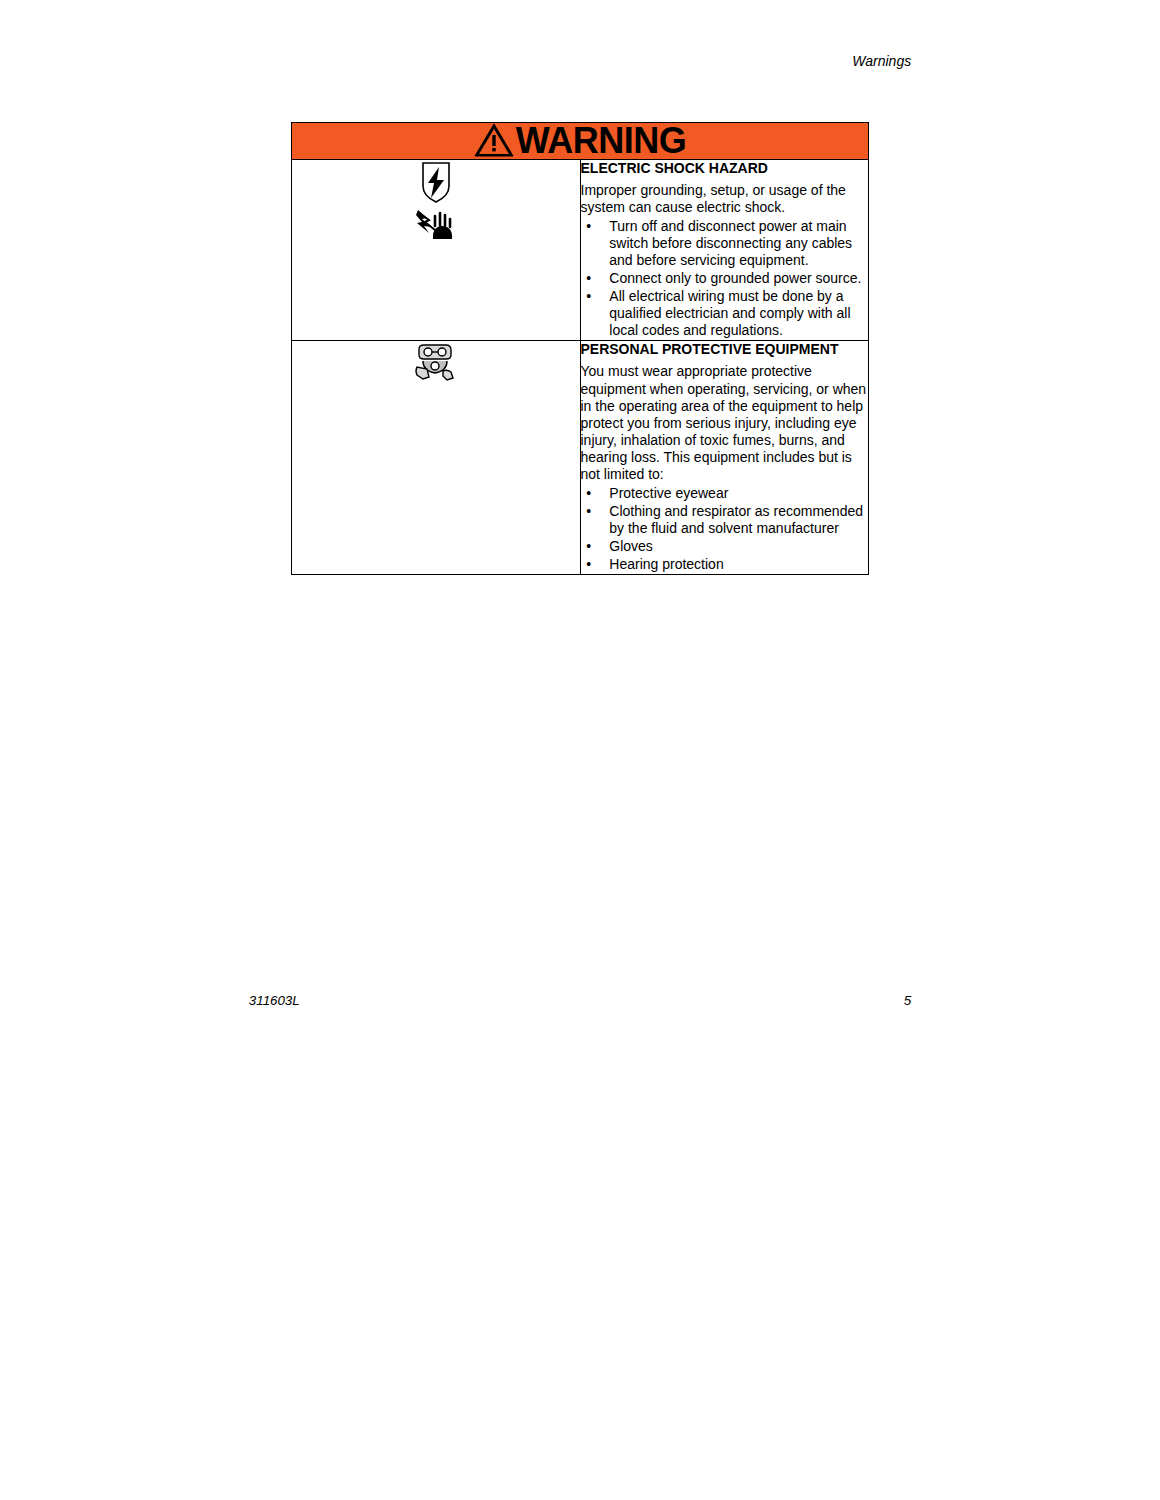Warnings
| WARNING |
| | ELECTRIC SHOCK HAZARD Improper grounding, setup, or usage of the system can cause electric shock. Turn off and disconnect power at main switch before disconnecting any cables and before servicing equipment. Connect only to grounded power source. All electrical wiring must be done by a qualified electrician and comply with all local codes and regulations. |
| | PERSONAL PROTECTIVE EQUIPMENT You must wear appropriate protective equipment when operating, servicing, or when in the operating area of the equipment to help protect you from serious injury, including eye injury, inhalation of toxic fumes, burns, and hearing loss. This equipment includes but is not limited to: Protective eyewear Clothing and respirator as recommended by the fluid and solvent manufacturer Gloves Hearing protection |
311603L
5